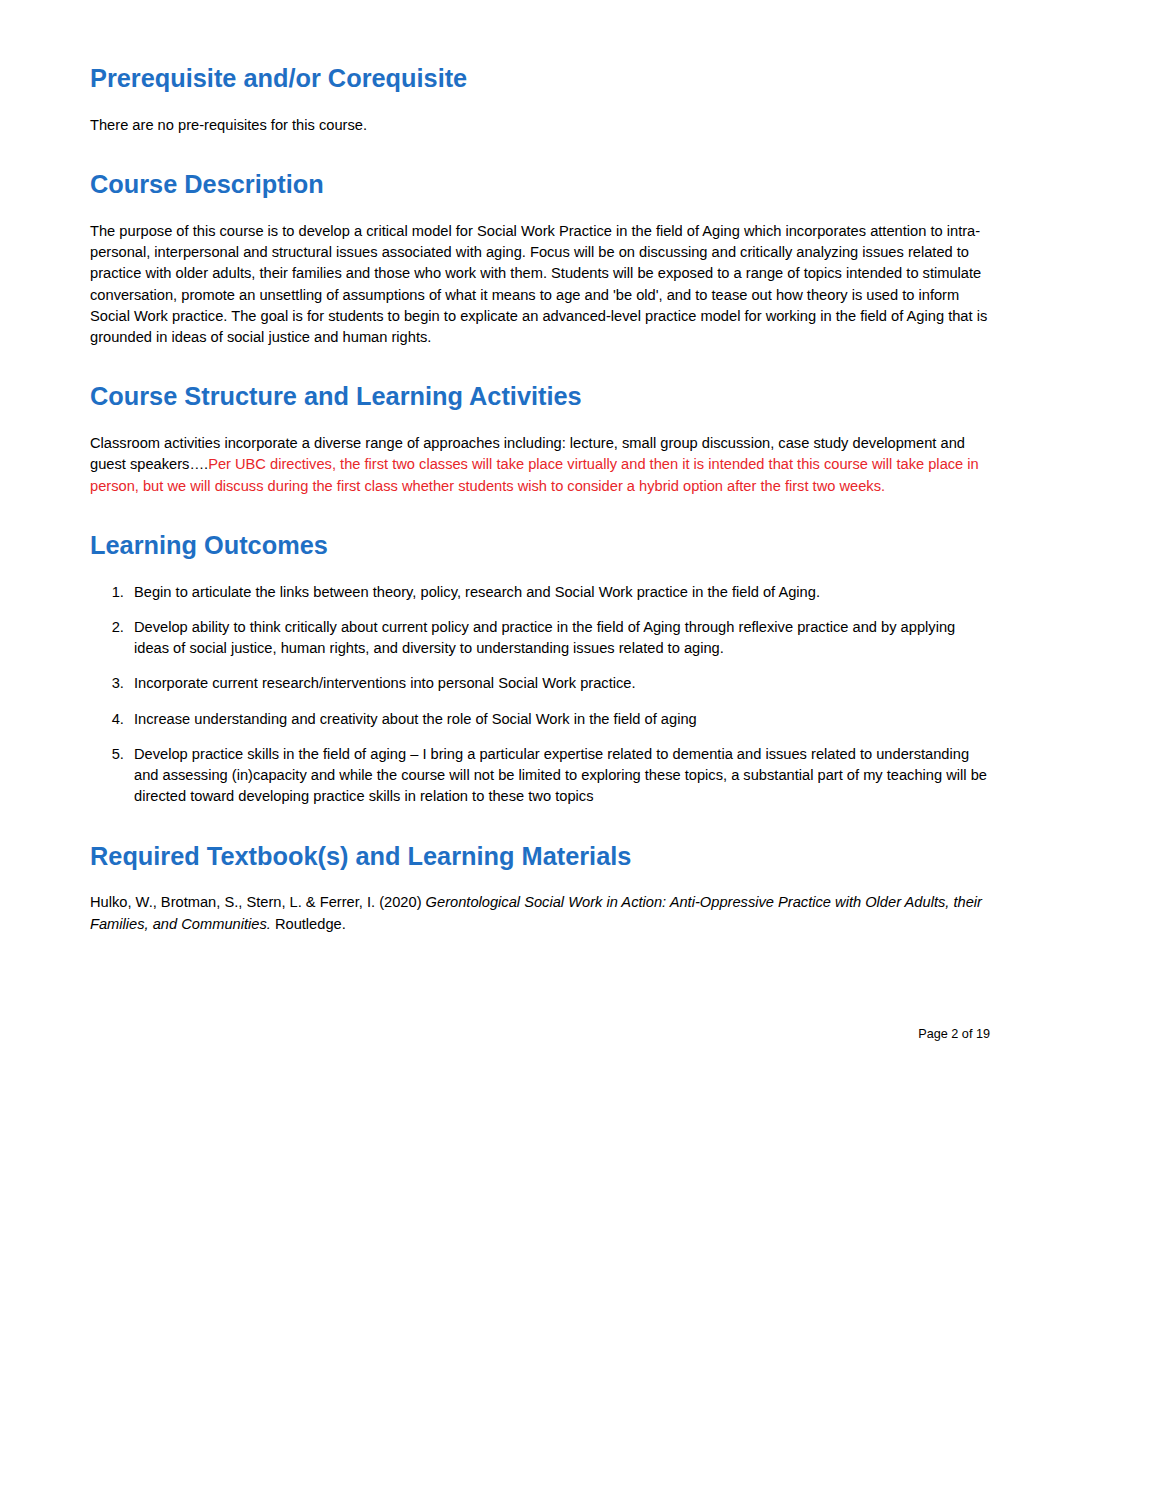Prerequisite and/or Corequisite
There are no pre-requisites for this course.
Course Description
The purpose of this course is to develop a critical model for Social Work Practice in the field of Aging which incorporates attention to intra-personal, interpersonal and structural issues associated with aging. Focus will be on discussing and critically analyzing issues related to practice with older adults, their families and those who work with them. Students will be exposed to a range of topics intended to stimulate conversation, promote an unsettling of assumptions of what it means to age and 'be old', and to tease out how theory is used to inform Social Work practice. The goal is for students to begin to explicate an advanced-level practice model for working in the field of Aging that is grounded in ideas of social justice and human rights.
Course Structure and Learning Activities
Classroom activities incorporate a diverse range of approaches including: lecture, small group discussion, case study development and guest speakers….Per UBC directives, the first two classes will take place virtually and then it is intended that this course will take place in person, but we will discuss during the first class whether students wish to consider a hybrid option after the first two weeks.
Learning Outcomes
Begin to articulate the links between theory, policy, research and Social Work practice in the field of Aging.
Develop ability to think critically about current policy and practice in the field of Aging through reflexive practice and by applying ideas of social justice, human rights, and diversity to understanding issues related to aging.
Incorporate current research/interventions into personal Social Work practice.
Increase understanding and creativity about the role of Social Work in the field of aging
Develop practice skills in the field of aging – I bring a particular expertise related to dementia and issues related to understanding and assessing (in)capacity and while the course will not be limited to exploring these topics, a substantial part of my teaching will be directed toward developing practice skills in relation to these two topics
Required Textbook(s) and Learning Materials
Hulko, W., Brotman, S., Stern, L. & Ferrer, I. (2020) Gerontological Social Work in Action: Anti-Oppressive Practice with Older Adults, their Families, and Communities. Routledge.
Page 2 of 19